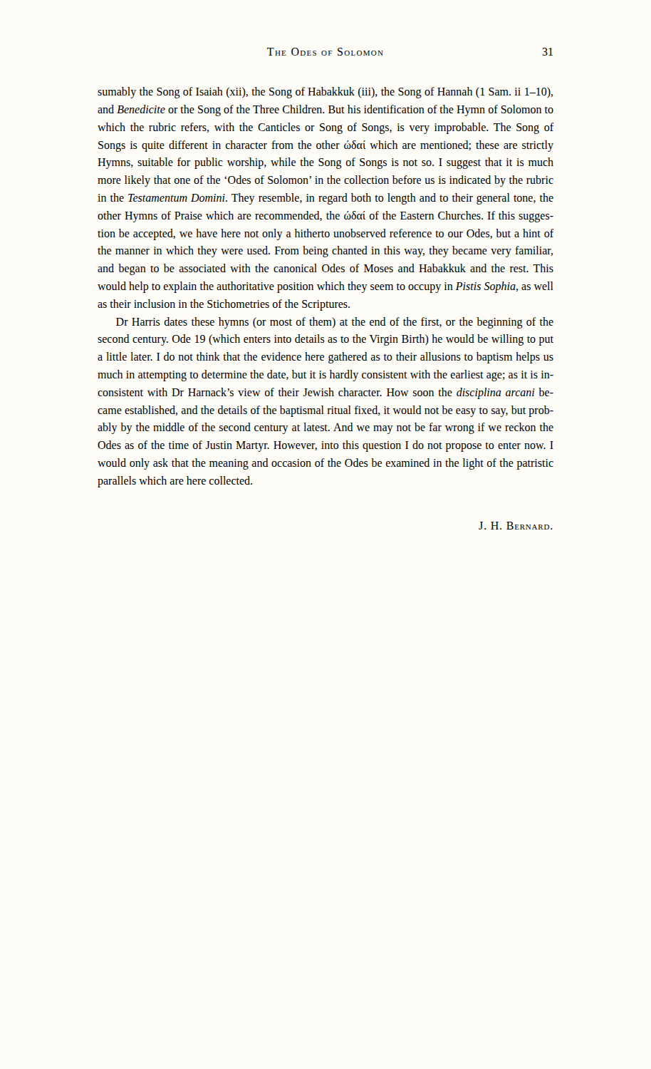The Odes of Solomon 31
sumably the Song of Isaiah (xii), the Song of Habakkuk (iii), the Song of Hannah (1 Sam. ii 1–10), and Benedicite or the Song of the Three Children. But his identification of the Hymn of Solomon to which the rubric refers, with the Canticles or Song of Songs, is very improbable. The Song of Songs is quite different in character from the other ώδαί which are mentioned; these are strictly Hymns, suitable for public worship, while the Song of Songs is not so. I suggest that it is much more likely that one of the ‘Odes of Solomon’ in the collection before us is indicated by the rubric in the Testamentum Domini. They resemble, in regard both to length and to their general tone, the other Hymns of Praise which are recommended, the ώδαί of the Eastern Churches. If this suggestion be accepted, we have here not only a hitherto unobserved reference to our Odes, but a hint of the manner in which they were used. From being chanted in this way, they became very familiar, and began to be associated with the canonical Odes of Moses and Habakkuk and the rest. This would help to explain the authoritative position which they seem to occupy in Pistis Sophia, as well as their inclusion in the Stichometries of the Scriptures.
Dr Harris dates these hymns (or most of them) at the end of the first, or the beginning of the second century. Ode 19 (which enters into details as to the Virgin Birth) he would be willing to put a little later. I do not think that the evidence here gathered as to their allusions to baptism helps us much in attempting to determine the date, but it is hardly consistent with the earliest age; as it is inconsistent with Dr Harnack’s view of their Jewish character. How soon the disciplina arcani became established, and the details of the baptismal ritual fixed, it would not be easy to say, but probably by the middle of the second century at latest. And we may not be far wrong if we reckon the Odes as of the time of Justin Martyr. However, into this question I do not propose to enter now. I would only ask that the meaning and occasion of the Odes be examined in the light of the patristic parallels which are here collected.
J. H. Bernard.